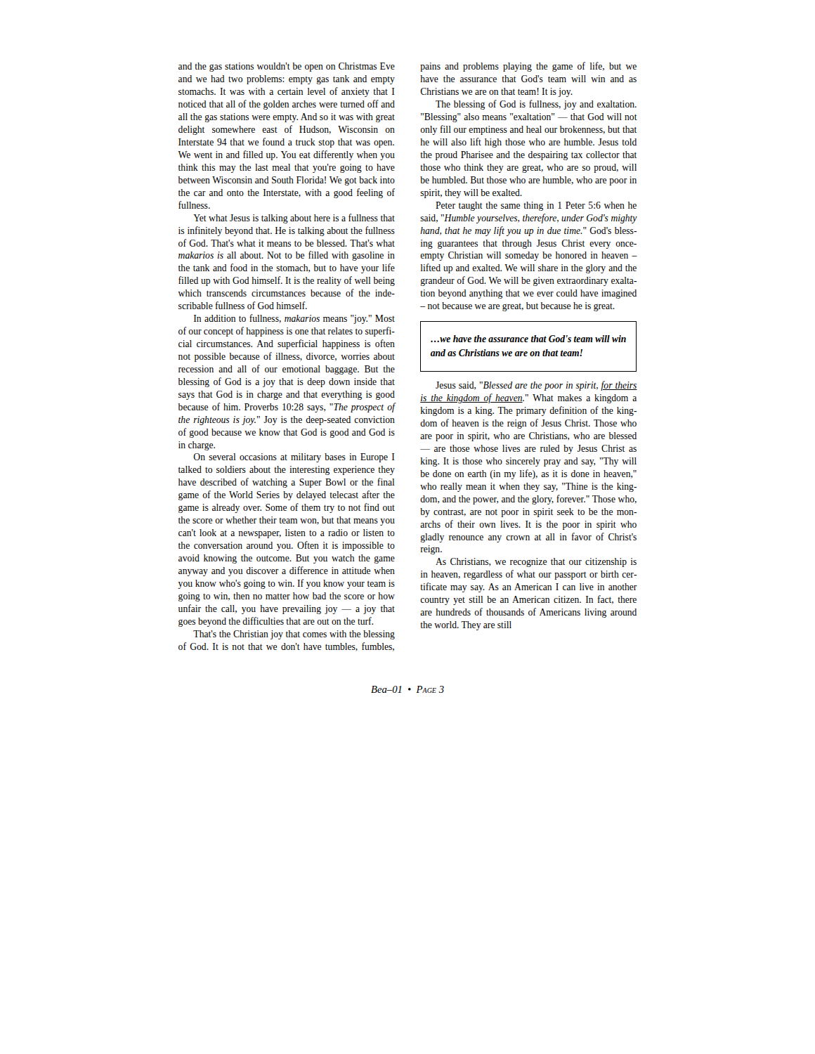and the gas stations wouldn't be open on Christmas Eve and we had two problems: empty gas tank and empty stomachs. It was with a certain level of anxiety that I noticed that all of the golden arches were turned off and all the gas stations were empty. And so it was with great delight somewhere east of Hudson, Wisconsin on Interstate 94 that we found a truck stop that was open. We went in and filled up. You eat differently when you think this may the last meal that you're going to have between Wisconsin and South Florida! We got back into the car and onto the Interstate, with a good feeling of fullness.
Yet what Jesus is talking about here is a fullness that is infinitely beyond that. He is talking about the fullness of God. That's what it means to be blessed. That's what makarios is all about. Not to be filled with gasoline in the tank and food in the stomach, but to have your life filled up with God himself. It is the reality of well being which transcends circumstances because of the indescribable fullness of God himself.
In addition to fullness, makarios means "joy." Most of our concept of happiness is one that relates to superficial circumstances. And superficial happiness is often not possible because of illness, divorce, worries about recession and all of our emotional baggage. But the blessing of God is a joy that is deep down inside that says that God is in charge and that everything is good because of him. Proverbs 10:28 says, "The prospect of the righteous is joy." Joy is the deep-seated conviction of good because we know that God is good and God is in charge.
On several occasions at military bases in Europe I talked to soldiers about the interesting experience they have described of watching a Super Bowl or the final game of the World Series by delayed telecast after the game is already over. Some of them try to not find out the score or whether their team won, but that means you can't look at a newspaper, listen to a radio or listen to the conversation around you. Often it is impossible to avoid knowing the outcome. But you watch the game anyway and you discover a difference in attitude when you know who's going to win. If you know your team is going to win, then no matter how bad the score or how unfair the call, you have prevailing joy — a joy that goes beyond the difficulties that are out on the turf.
That's the Christian joy that comes with the blessing of God. It is not that we don't have tumbles, fumbles, pains and problems playing the game of life, but we have the assurance that God's team will win and as Christians we are on that team! It is joy.
The blessing of God is fullness, joy and exaltation. "Blessing" also means "exaltation" — that God will not only fill our emptiness and heal our brokenness, but that he will also lift high those who are humble. Jesus told the proud Pharisee and the despairing tax collector that those who think they are great, who are so proud, will be humbled. But those who are humble, who are poor in spirit, they will be exalted.
Peter taught the same thing in 1 Peter 5:6 when he said, "Humble yourselves, therefore, under God's mighty hand, that he may lift you up in due time." God's blessing guarantees that through Jesus Christ every once-empty Christian will someday be honored in heaven – lifted up and exalted. We will share in the glory and the grandeur of God. We will be given extraordinary exaltation beyond anything that we ever could have imagined – not because we are great, but because he is great.
…we have the assurance that God's team will win and as Christians we are on that team!
Jesus said, "Blessed are the poor in spirit, for theirs is the kingdom of heaven." What makes a kingdom a kingdom is a king. The primary definition of the kingdom of heaven is the reign of Jesus Christ. Those who are poor in spirit, who are Christians, who are blessed — are those whose lives are ruled by Jesus Christ as king. It is those who sincerely pray and say, "Thy will be done on earth (in my life), as it is done in heaven," who really mean it when they say, "Thine is the kingdom, and the power, and the glory, forever." Those who, by contrast, are not poor in spirit seek to be the monarchs of their own lives. It is the poor in spirit who gladly renounce any crown at all in favor of Christ's reign.
As Christians, we recognize that our citizenship is in heaven, regardless of what our passport or birth certificate may say. As an American I can live in another country yet still be an American citizen. In fact, there are hundreds of thousands of Americans living around the world. They are still
Bea–01 • Page 3